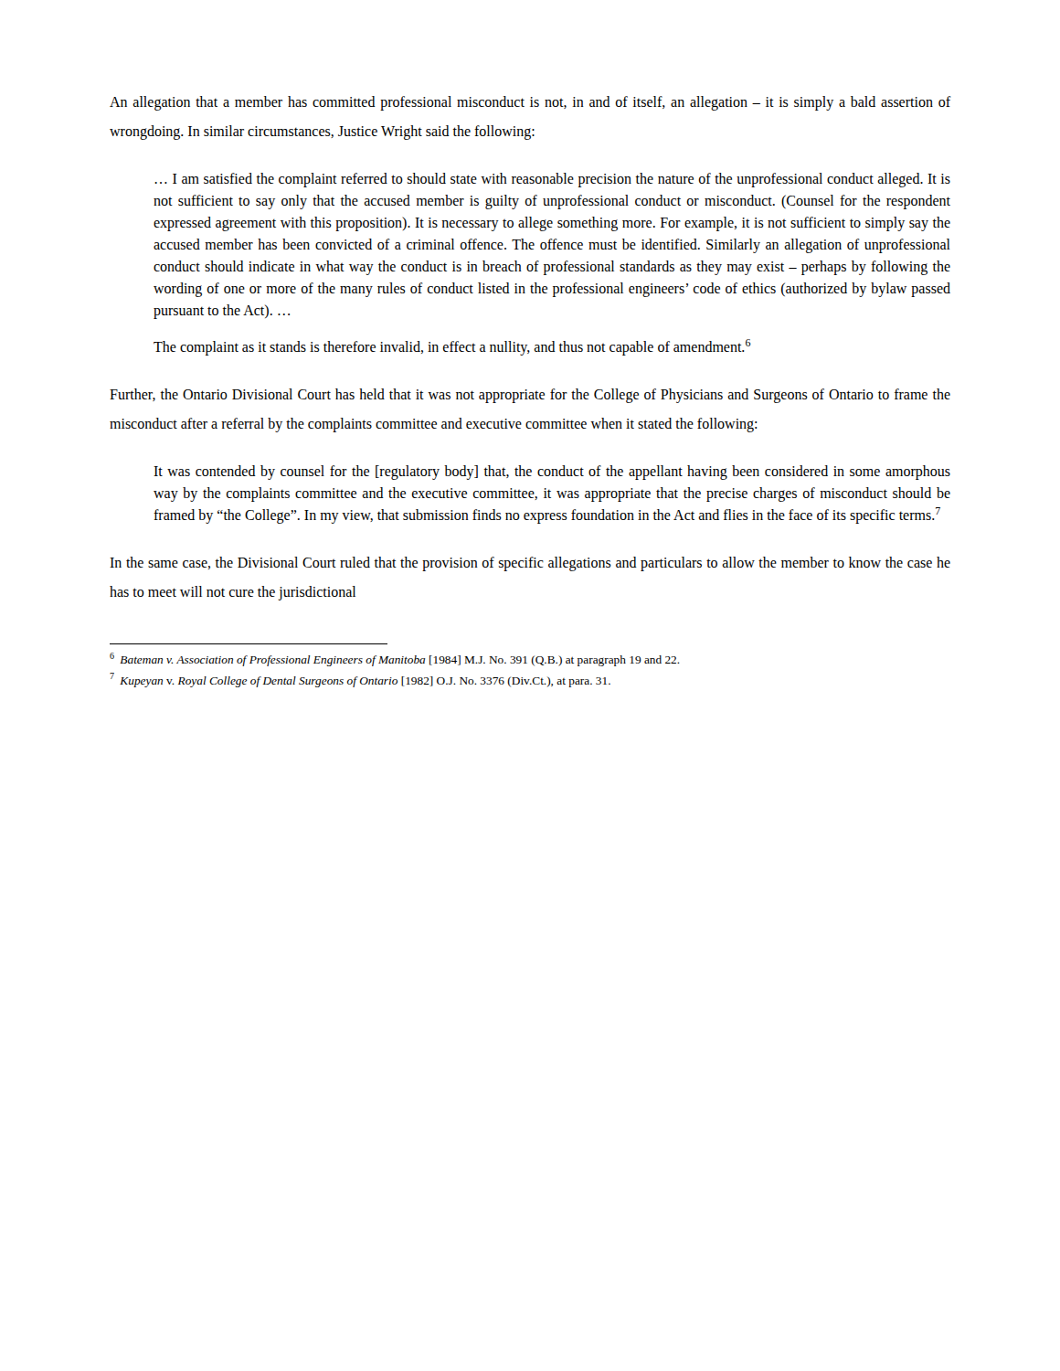An allegation that a member has committed professional misconduct is not, in and of itself, an allegation – it is simply a bald assertion of wrongdoing. In similar circumstances, Justice Wright said the following:
… I am satisfied the complaint referred to should state with reasonable precision the nature of the unprofessional conduct alleged. It is not sufficient to say only that the accused member is guilty of unprofessional conduct or misconduct. (Counsel for the respondent expressed agreement with this proposition). It is necessary to allege something more. For example, it is not sufficient to simply say the accused member has been convicted of a criminal offence. The offence must be identified. Similarly an allegation of unprofessional conduct should indicate in what way the conduct is in breach of professional standards as they may exist – perhaps by following the wording of one or more of the many rules of conduct listed in the professional engineers’ code of ethics (authorized by bylaw passed pursuant to the Act). …
The complaint as it stands is therefore invalid, in effect a nullity, and thus not capable of amendment.6
Further, the Ontario Divisional Court has held that it was not appropriate for the College of Physicians and Surgeons of Ontario to frame the misconduct after a referral by the complaints committee and executive committee when it stated the following:
It was contended by counsel for the [regulatory body] that, the conduct of the appellant having been considered in some amorphous way by the complaints committee and the executive committee, it was appropriate that the precise charges of misconduct should be framed by “the College”. In my view, that submission finds no express foundation in the Act and flies in the face of its specific terms.7
In the same case, the Divisional Court ruled that the provision of specific allegations and particulars to allow the member to know the case he has to meet will not cure the jurisdictional
6 Bateman v. Association of Professional Engineers of Manitoba [1984] M.J. No. 391 (Q.B.) at paragraph 19 and 22.
7 Kupeyan v. Royal College of Dental Surgeons of Ontario [1982] O.J. No. 3376 (Div.Ct.), at para. 31.